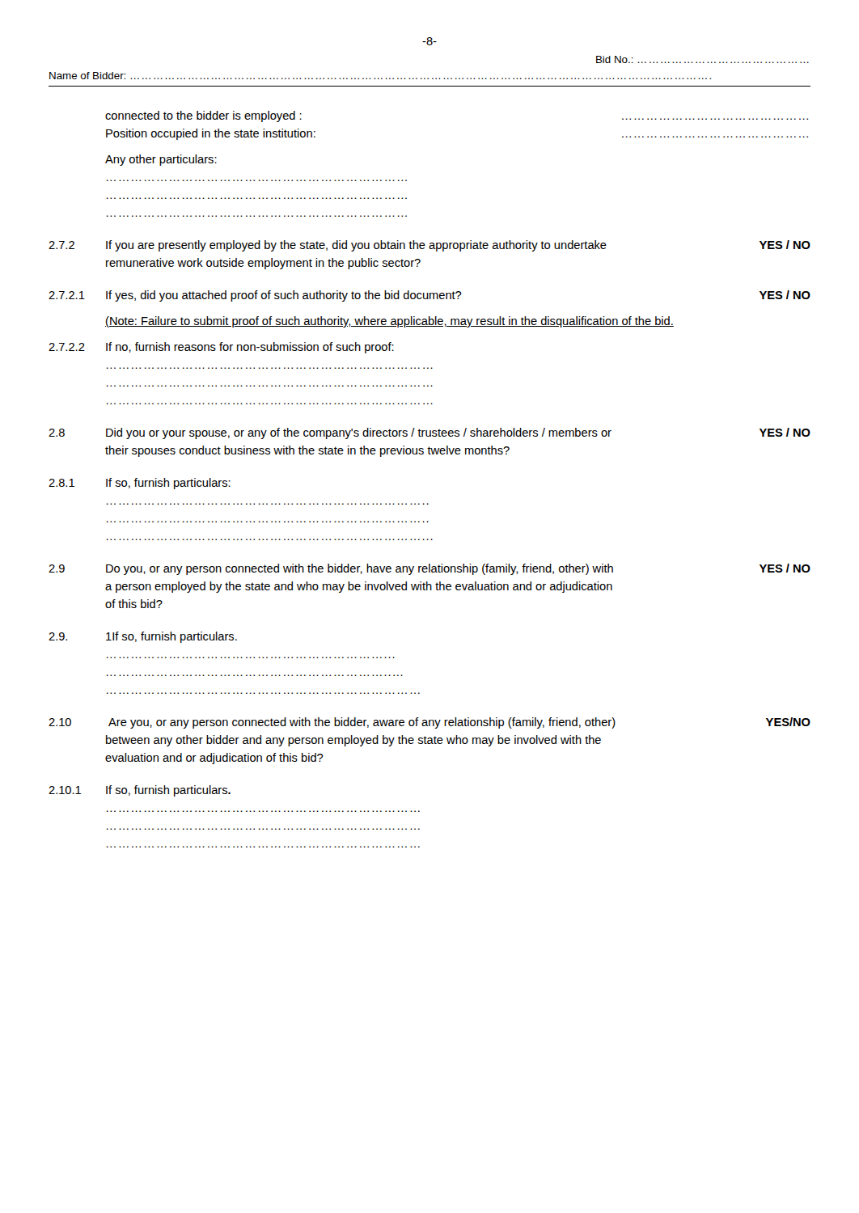-8-
Bid No.: ………………………………………
Name of Bidder: …………………………………………………………………………………………………………………………………….
| | connected to the bidder is employed : | ……………………………………… |
| | Position occupied in the state institution: | ……………………………………… |
| | Any other particulars: |
| | ……………………………………………………………… ……………………………………………………………… ……………………………………………………………… |
| 2.7.2 | If you are presently employed by the state, did you obtain the appropriate authority to undertake remunerative work outside employment in the public sector? | YES / NO |
| 2.7.2.1 | If yes, did you attached proof of such authority to the bid document? | YES / NO |
| | (Note: Failure to submit proof of such authority, where applicable, may result in the disqualification of the bid. |
| 2.7.2.2 | If no, furnish reasons for non-submission of such proof: |
| | …………………………………………………………………… …………………………………………………………………… …………………………………………………………………… |
| 2.8 | Did you or your spouse, or any of the company's directors / trustees / shareholders / members or their spouses conduct business with the state in the previous twelve months? | YES / NO |
| 2.8.1 | If so, furnish particulars: |
| | ………………………………………………………………….. ………………………………………………………………….. …………………………………………………………………... |
| 2.9 | Do you, or any person connected with the bidder, have any relationship (family, friend, other) with a person employed by the state and who may be involved with the evaluation and or adjudication of this bid? | YES / NO |
| 2.9. | 1If so, furnish particulars. |
| | …………………………………………………………... …………………………………………………………..… ………………………………………………………………… |
| 2.10 | Are you, or any person connected with the bidder, aware of any relationship (family, friend, other) between any other bidder and any person employed by the state who may be involved with the evaluation and or adjudication of this bid? | YES/NO |
| 2.10.1 | If so, furnish particulars . |
| | ………………………………………………………………… ………………………………………………………………… ………………………………………………………………… |